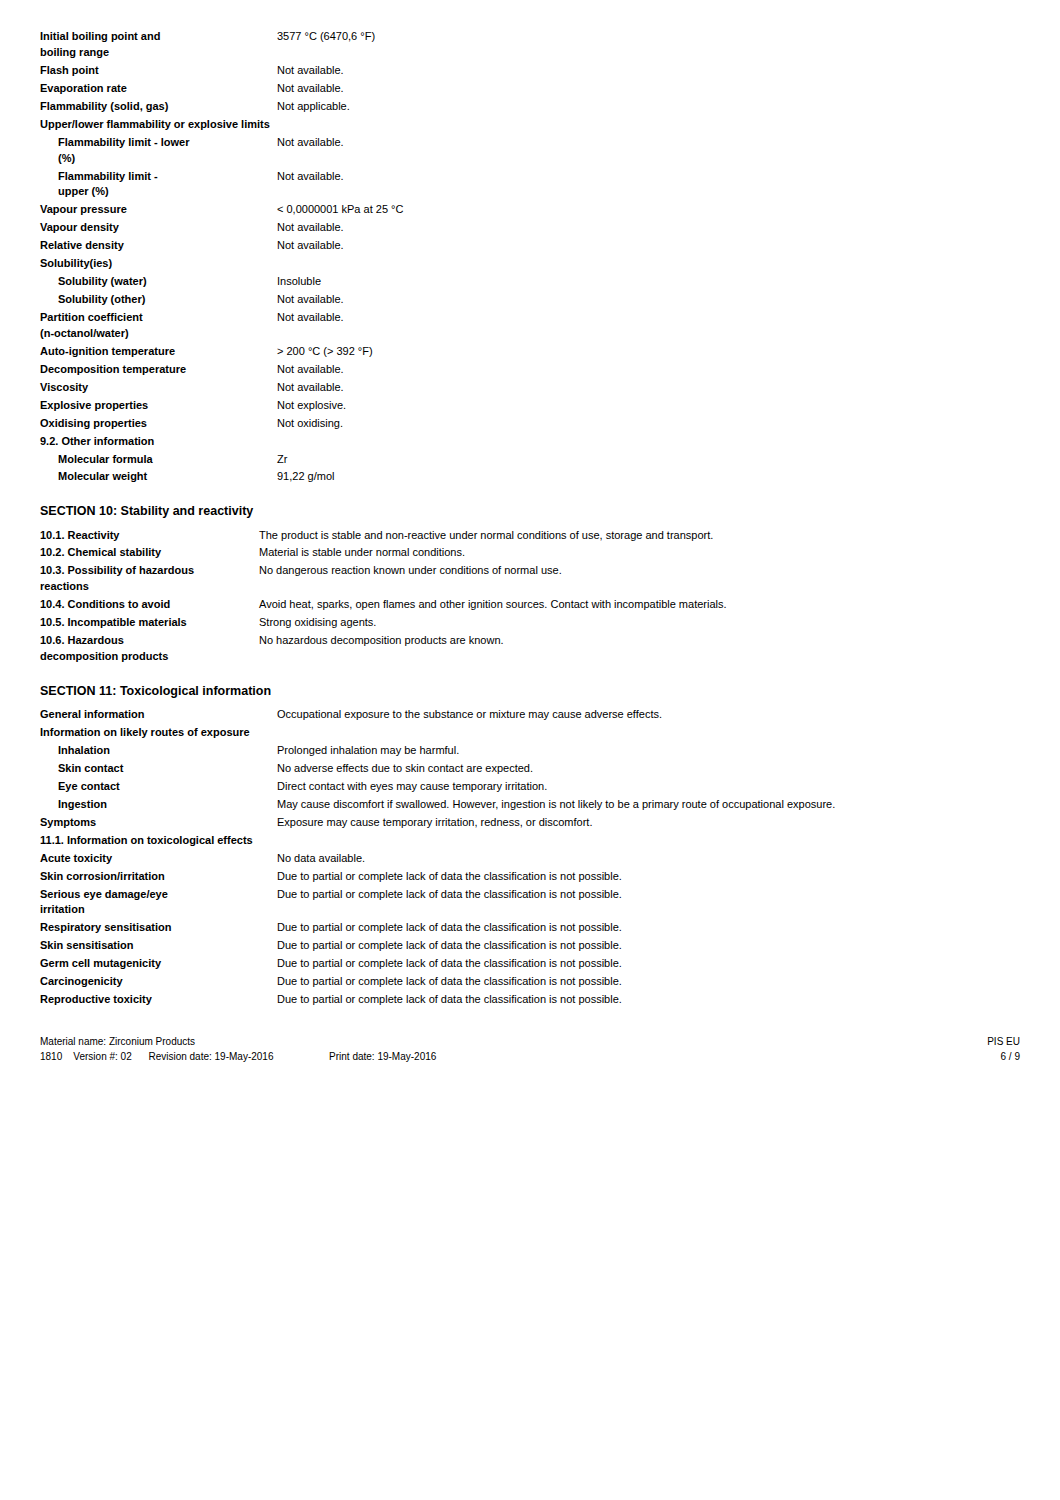| Initial boiling point and boiling range | 3577 °C (6470,6 °F) |
| Flash point | Not available. |
| Evaporation rate | Not available. |
| Flammability (solid, gas) | Not applicable. |
| Upper/lower flammability or explosive limits |
| Flammability limit - lower (%) | Not available. |
| Flammability limit - upper (%) | Not available. |
| Vapour pressure | < 0,0000001 kPa at 25 °C |
| Vapour density | Not available. |
| Relative density | Not available. |
| Solubility(ies) | |
| Solubility (water) | Insoluble |
| Solubility (other) | Not available. |
| Partition coefficient (n-octanol/water) | Not available. |
| Auto-ignition temperature | > 200 °C (> 392 °F) |
| Decomposition temperature | Not available. |
| Viscosity | Not available. |
| Explosive properties | Not explosive. |
| Oxidising properties | Not oxidising. |
| 9.2. Other information | |
| Molecular formula | Zr |
| Molecular weight | 91,22 g/mol |
SECTION 10: Stability and reactivity
| 10.1. Reactivity | The product is stable and non-reactive under normal conditions of use, storage and transport. |
| 10.2. Chemical stability | Material is stable under normal conditions. |
| 10.3. Possibility of hazardous reactions | No dangerous reaction known under conditions of normal use. |
| 10.4. Conditions to avoid | Avoid heat, sparks, open flames and other ignition sources. Contact with incompatible materials. |
| 10.5. Incompatible materials | Strong oxidising agents. |
| 10.6. Hazardous decomposition products | No hazardous decomposition products are known. |
SECTION 11: Toxicological information
| General information | Occupational exposure to the substance or mixture may cause adverse effects. |
| Information on likely routes of exposure |
| Inhalation | Prolonged inhalation may be harmful. |
| Skin contact | No adverse effects due to skin contact are expected. |
| Eye contact | Direct contact with eyes may cause temporary irritation. |
| Ingestion | May cause discomfort if swallowed. However, ingestion is not likely to be a primary route of occupational exposure. |
| Symptoms | Exposure may cause temporary irritation, redness, or discomfort. |
| 11.1. Information on toxicological effects |
| Acute toxicity | No data available. |
| Skin corrosion/irritation | Due to partial or complete lack of data the classification is not possible. |
| Serious eye damage/eye irritation | Due to partial or complete lack of data the classification is not possible. |
| Respiratory sensitisation | Due to partial or complete lack of data the classification is not possible. |
| Skin sensitisation | Due to partial or complete lack of data the classification is not possible. |
| Germ cell mutagenicity | Due to partial or complete lack of data the classification is not possible. |
| Carcinogenicity | Due to partial or complete lack of data the classification is not possible. |
| Reproductive toxicity | Due to partial or complete lack of data the classification is not possible. |
| Material name: Zirconium Products | PIS EU |
| 1810 Version #: 02 Revision date: 19-May-2016 Print date: 19-May-2016 | 6 / 9 |